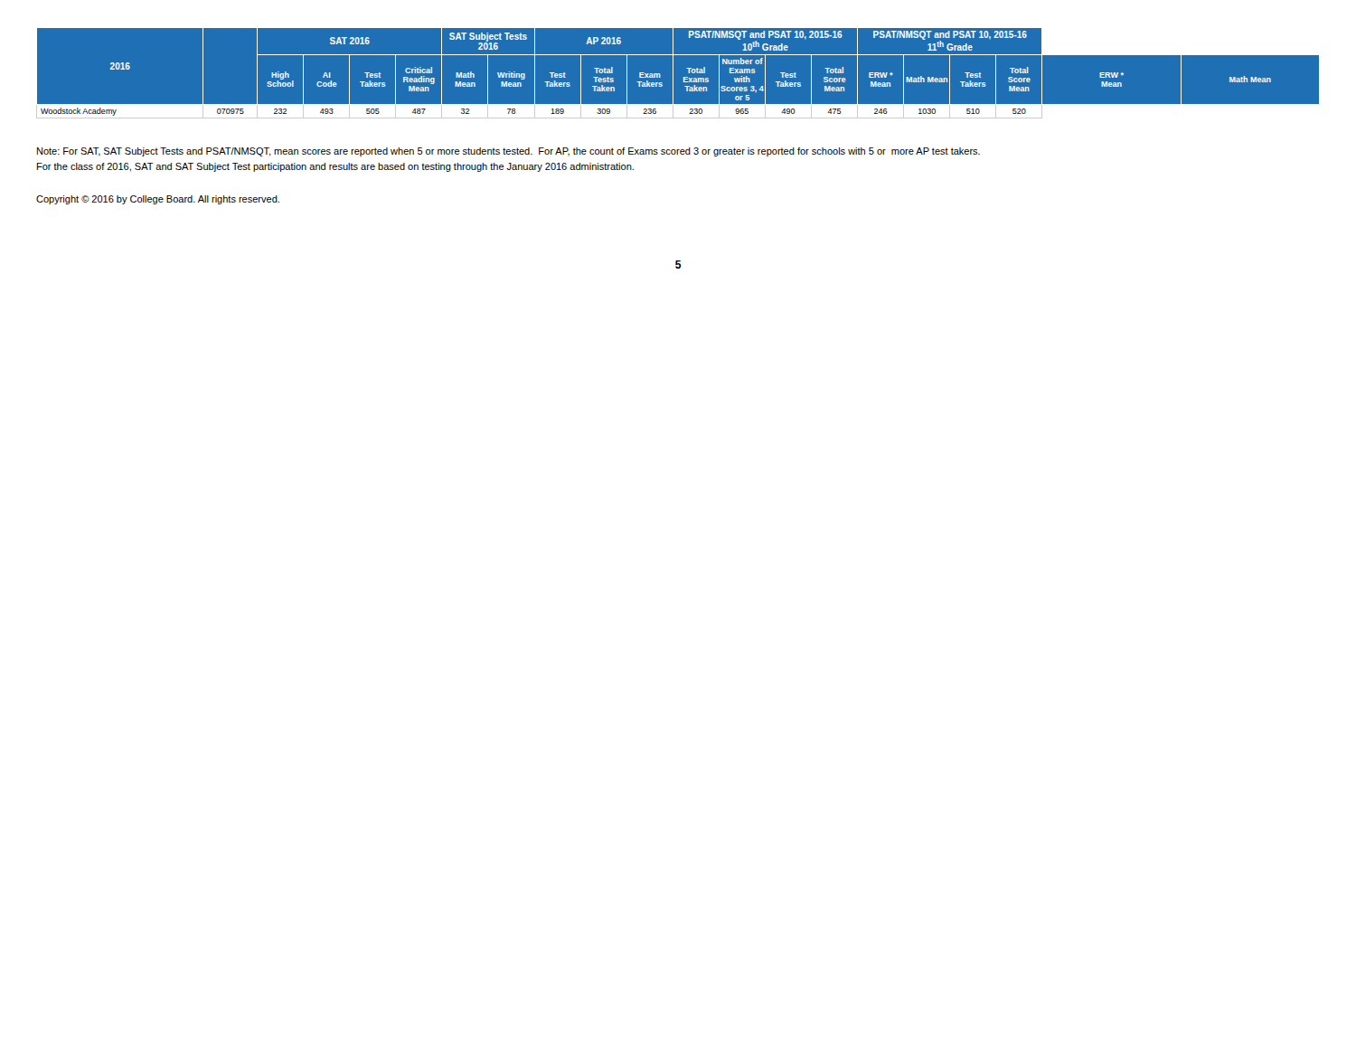| 2016 | | SAT 2016 | SAT Subject Tests 2016 | AP 2016 | PSAT/NMSQT and PSAT 10, 2015-16 10 th Grade | PSAT/NMSQT and PSAT 10, 2015-16 11 th Grade |
| --- | --- | --- | --- | --- | --- | --- |
| High School | AI Code | Test Takers | Critical Reading Mean | Math Mean | Writing Mean | Test Takers | Total Tests Taken | Exam Takers | Total Exams Taken | Number of Exams with Scores 3, 4 or 5 | Test Takers | Total Score Mean | ERW * Mean | Math Mean | Test Takers | Total Score Mean | ERW * Mean | Math Mean |
| Woodstock Academy | 070975 | 232 | 493 | 505 | 487 | 32 | 78 | 189 | 309 | 236 | 230 | 965 | 490 | 475 | 246 | 1030 | 510 | 520 |
Note: For SAT, SAT Subject Tests and PSAT/NMSQT, mean scores are reported when 5 or more students tested. For AP, the count of Exams scored 3 or greater is reported for schools with 5 or more AP test takers.
For the class of 2016, SAT and SAT Subject Test participation and results are based on testing through the January 2016 administration.
Copyright © 2016 by College Board. All rights reserved.
5